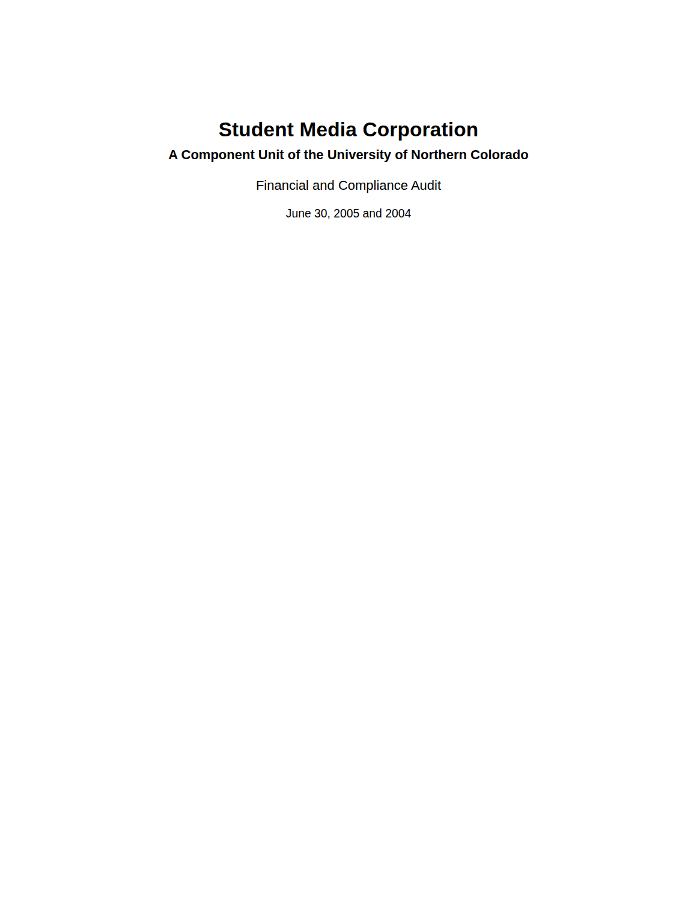Student Media Corporation
A Component Unit of the University of Northern Colorado
Financial and Compliance Audit
June 30, 2005 and 2004